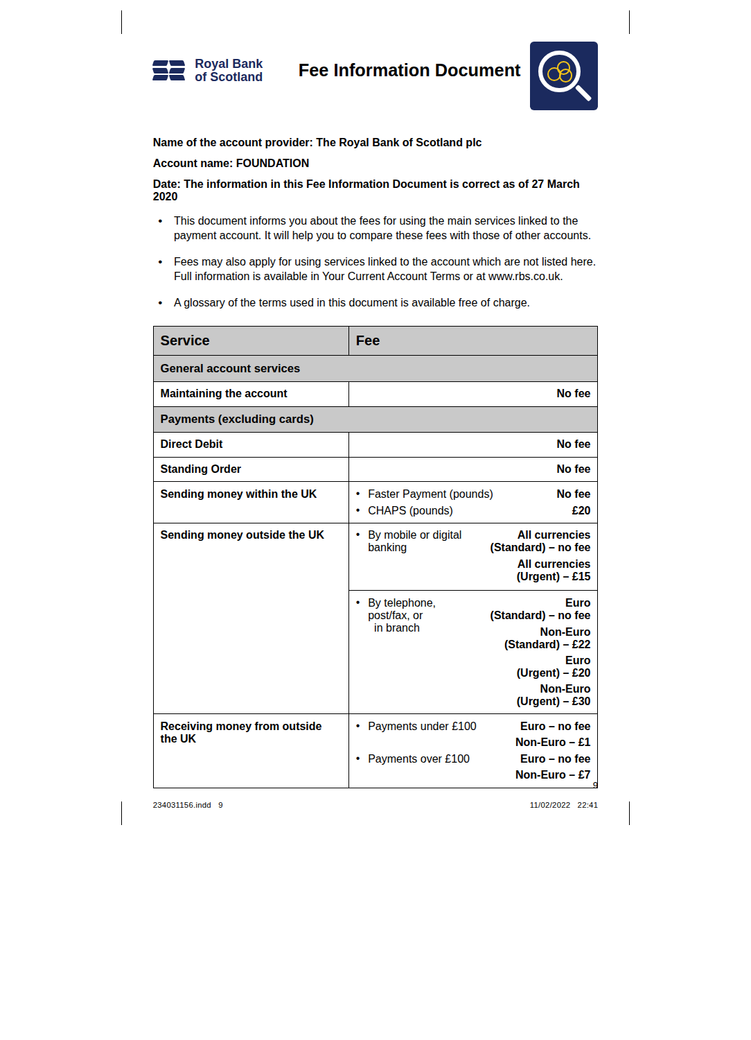Royal Bank
of Scotland
Fee Information Document
Name of the account provider: The Royal Bank of Scotland plc
Account name: FOUNDATION
Date: The information in this Fee Information Document is correct as of 27 March 2020
This document informs you about the fees for using the main services linked to the payment account. It will help you to compare these fees with those of other accounts.
Fees may also apply for using services linked to the account which are not listed here.
Full information is available in Your Current Account Terms or at www.rbs.co.uk.
A glossary of the terms used in this document is available free of charge.
| Service | Fee |
| --- | --- |
| General account services |
| Maintaining the account | No fee |
| Payments (excluding cards) |
| Direct Debit | No fee |
| Standing Order | No fee |
| Sending money within the UK | Faster Payment (pounds) No fee CHAPS (pounds) £20 |
| Sending money outside the UK | By mobile or digital banking All currencies (Standard) – no fee All currencies (Urgent) – £15 By telephone, post/fax, or in branch Euro (Standard) – no fee Non-Euro (Standard) – £22 Euro (Urgent) – £20 Non-Euro (Urgent) – £30 |
| Receiving money from outside the UK | Payments under £100 Euro – no fee Non-Euro – £1 Payments over £100 Euro – no fee Non-Euro – £7 |
9
234031156.indd 9 11/02/2022 22:41